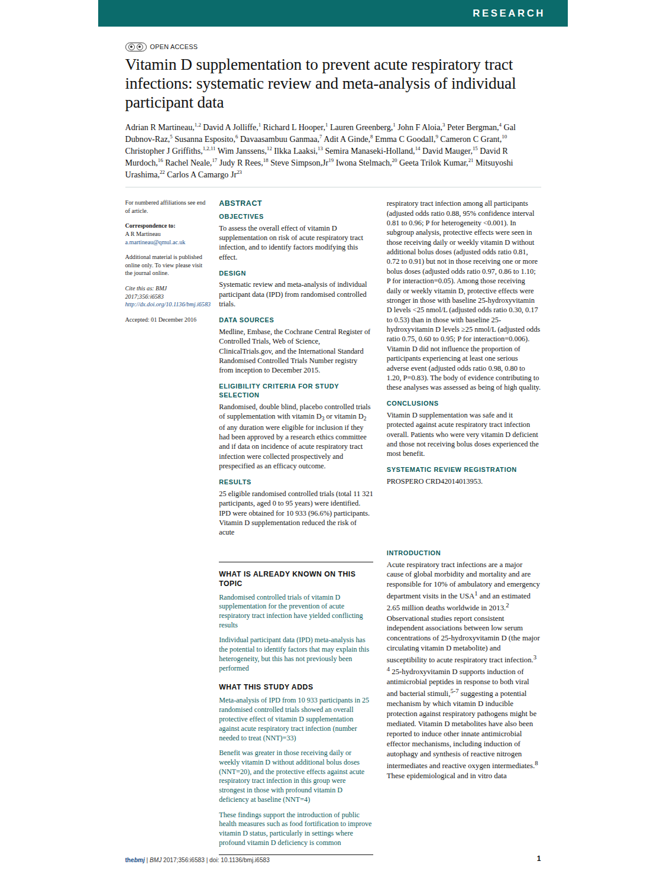RESEARCH
OPEN ACCESS
Vitamin D supplementation to prevent acute respiratory tract infections: systematic review and meta-analysis of individual participant data
Adrian R Martineau,1,2 David A Jolliffe,1 Richard L Hooper,1 Lauren Greenberg,1 John F Aloia,3 Peter Bergman,4 Gal Dubnov-Raz,5 Susanna Esposito,6 Davaasambuu Ganmaa,7 Adit A Ginde,8 Emma C Goodall,9 Cameron C Grant,10 Christopher J Griffiths,1,2,11 Wim Janssens,12 Ilkka Laaksi,13 Semira Manaseki-Holland,14 David Mauger,15 David R Murdoch,16 Rachel Neale,17 Judy R Rees,18 Steve Simpson,Jr19 Iwona Stelmach,20 Geeta Trilok Kumar,21 Mitsuyoshi Urashima,22 Carlos A Camargo Jr23
For numbered affiliations see end of article.
Correspondence to:
A R Martineau
a.martineau@qmul.ac.uk
Additional material is published online only. To view please visit the journal online.
Cite this as: BMJ 2017;356:i6583
http://dx.doi.org/10.1136/bmj.i6583
Accepted: 01 December 2016
Abstract
Objectives
To assess the overall effect of vitamin D supplementation on risk of acute respiratory tract infection, and to identify factors modifying this effect.
Design
Systematic review and meta-analysis of individual participant data (IPD) from randomised controlled trials.
Data sources
Medline, Embase, the Cochrane Central Register of Controlled Trials, Web of Science, ClinicalTrials.gov, and the International Standard Randomised Controlled Trials Number registry from inception to December 2015.
Eligibility criteria for study selection
Randomised, double blind, placebo controlled trials of supplementation with vitamin D3 or vitamin D2 of any duration were eligible for inclusion if they had been approved by a research ethics committee and if data on incidence of acute respiratory tract infection were collected prospectively and prespecified as an efficacy outcome.
Results
25 eligible randomised controlled trials (total 11 321 participants, aged 0 to 95 years) were identified. IPD were obtained for 10 933 (96.6%) participants. Vitamin D supplementation reduced the risk of acute
respiratory tract infection among all participants (adjusted odds ratio 0.88, 95% confidence interval 0.81 to 0.96; P for heterogeneity <0.001). In subgroup analysis, protective effects were seen in those receiving daily or weekly vitamin D without additional bolus doses (adjusted odds ratio 0.81, 0.72 to 0.91) but not in those receiving one or more bolus doses (adjusted odds ratio 0.97, 0.86 to 1.10; P for interaction=0.05). Among those receiving daily or weekly vitamin D, protective effects were stronger in those with baseline 25-hydroxyvitamin D levels <25 nmol/L (adjusted odds ratio 0.30, 0.17 to 0.53) than in those with baseline 25-hydroxyvitamin D levels ≥25 nmol/L (adjusted odds ratio 0.75, 0.60 to 0.95; P for interaction=0.006). Vitamin D did not influence the proportion of participants experiencing at least one serious adverse event (adjusted odds ratio 0.98, 0.80 to 1.20, P=0.83). The body of evidence contributing to these analyses was assessed as being of high quality.
Conclusions
Vitamin D supplementation was safe and it protected against acute respiratory tract infection overall. Patients who were very vitamin D deficient and those not receiving bolus doses experienced the most benefit.
Systematic review registration
PROSPERO CRD42014013953.
What is already known on this topic
Randomised controlled trials of vitamin D supplementation for the prevention of acute respiratory tract infection have yielded conflicting results
Individual participant data (IPD) meta-analysis has the potential to identify factors that may explain this heterogeneity, but this has not previously been performed
What this study adds
Meta-analysis of IPD from 10 933 participants in 25 randomised controlled trials showed an overall protective effect of vitamin D supplementation against acute respiratory tract infection (number needed to treat (NNT)=33)
Benefit was greater in those receiving daily or weekly vitamin D without additional bolus doses (NNT=20), and the protective effects against acute respiratory tract infection in this group were strongest in those with profound vitamin D deficiency at baseline (NNT=4)
These findings support the introduction of public health measures such as food fortification to improve vitamin D status, particularly in settings where profound vitamin D deficiency is common
Introduction
Acute respiratory tract infections are a major cause of global morbidity and mortality and are responsible for 10% of ambulatory and emergency department visits in the USA1 and an estimated 2.65 million deaths worldwide in 2013.2 Observational studies report consistent independent associations between low serum concentrations of 25-hydroxyvitamin D (the major circulating vitamin D metabolite) and susceptibility to acute respiratory tract infection.3 4 25-hydroxyvitamin D supports induction of antimicrobial peptides in response to both viral and bacterial stimuli,5-7 suggesting a potential mechanism by which vitamin D inducible protection against respiratory pathogens might be mediated. Vitamin D metabolites have also been reported to induce other innate antimicrobial effector mechanisms, including induction of autophagy and synthesis of reactive nitrogen intermediates and reactive oxygen intermediates.8 These epidemiological and in vitro data
the bmj | BMJ 2017;356:i6583 | doi: 10.1136/bmj.i6583
1